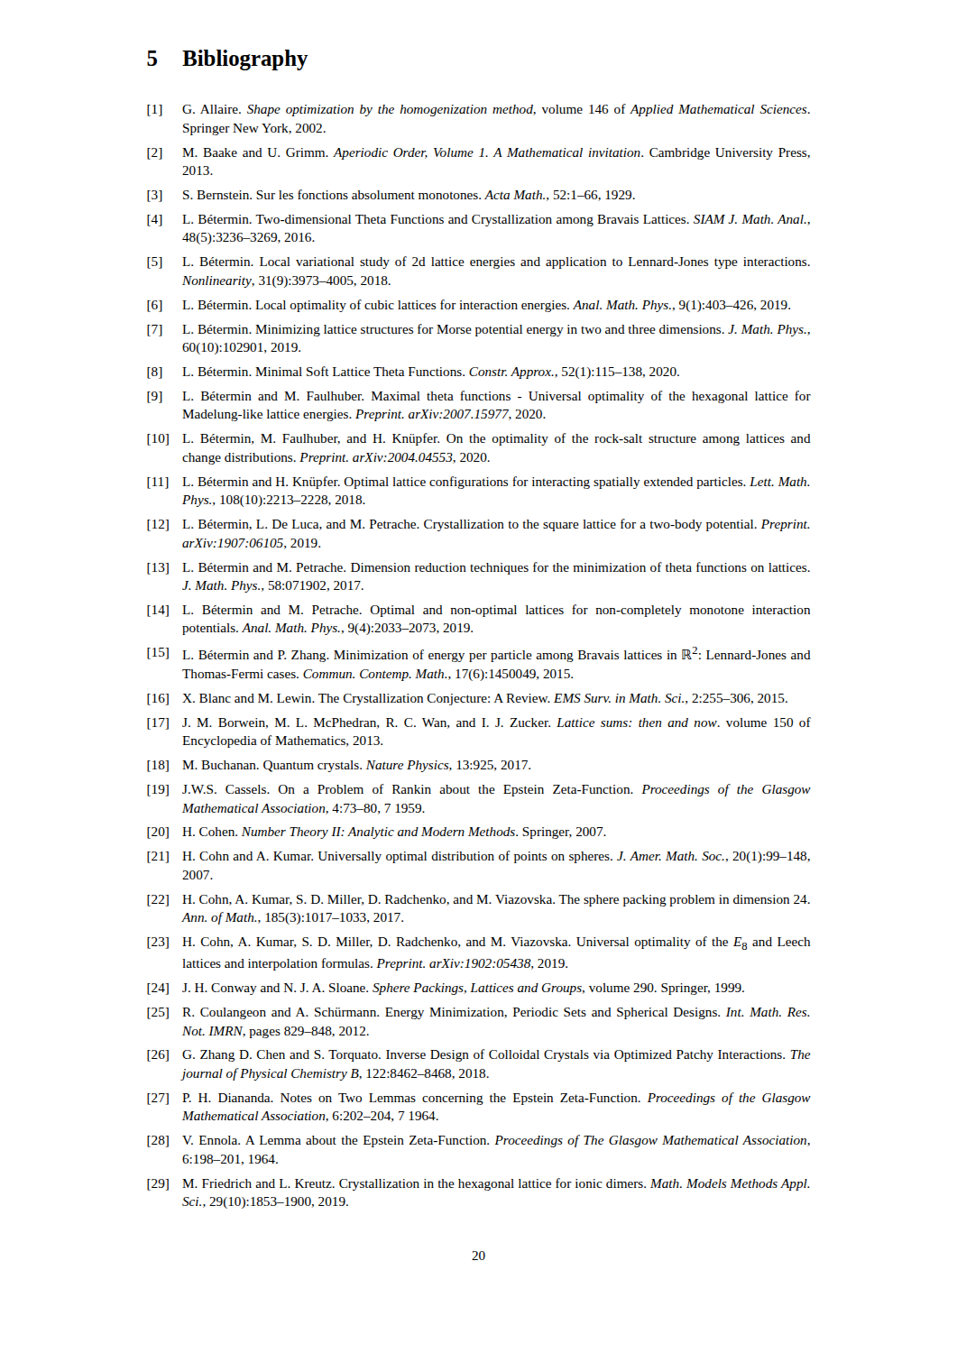5 Bibliography
[1] G. Allaire. Shape optimization by the homogenization method, volume 146 of Applied Mathematical Sciences. Springer New York, 2002.
[2] M. Baake and U. Grimm. Aperiodic Order, Volume 1. A Mathematical invitation. Cambridge University Press, 2013.
[3] S. Bernstein. Sur les fonctions absolument monotones. Acta Math., 52:1–66, 1929.
[4] L. Bétermin. Two-dimensional Theta Functions and Crystallization among Bravais Lattices. SIAM J. Math. Anal., 48(5):3236–3269, 2016.
[5] L. Bétermin. Local variational study of 2d lattice energies and application to Lennard-Jones type interactions. Nonlinearity, 31(9):3973–4005, 2018.
[6] L. Bétermin. Local optimality of cubic lattices for interaction energies. Anal. Math. Phys., 9(1):403–426, 2019.
[7] L. Bétermin. Minimizing lattice structures for Morse potential energy in two and three dimensions. J. Math. Phys., 60(10):102901, 2019.
[8] L. Bétermin. Minimal Soft Lattice Theta Functions. Constr. Approx., 52(1):115–138, 2020.
[9] L. Bétermin and M. Faulhuber. Maximal theta functions - Universal optimality of the hexagonal lattice for Madelung-like lattice energies. Preprint. arXiv:2007.15977, 2020.
[10] L. Bétermin, M. Faulhuber, and H. Knüpfer. On the optimality of the rock-salt structure among lattices and change distributions. Preprint. arXiv:2004.04553, 2020.
[11] L. Bétermin and H. Knüpfer. Optimal lattice configurations for interacting spatially extended particles. Lett. Math. Phys., 108(10):2213–2228, 2018.
[12] L. Bétermin, L. De Luca, and M. Petrache. Crystallization to the square lattice for a two-body potential. Preprint. arXiv:1907:06105, 2019.
[13] L. Bétermin and M. Petrache. Dimension reduction techniques for the minimization of theta functions on lattices. J. Math. Phys., 58:071902, 2017.
[14] L. Bétermin and M. Petrache. Optimal and non-optimal lattices for non-completely monotone interaction potentials. Anal. Math. Phys., 9(4):2033–2073, 2019.
[15] L. Bétermin and P. Zhang. Minimization of energy per particle among Bravais lattices in ℝ2: Lennard-Jones and Thomas-Fermi cases. Commun. Contemp. Math., 17(6):1450049, 2015.
[16] X. Blanc and M. Lewin. The Crystallization Conjecture: A Review. EMS Surv. in Math. Sci., 2:255–306, 2015.
[17] J. M. Borwein, M. L. McPhedran, R. C. Wan, and I. J. Zucker. Lattice sums: then and now. volume 150 of Encyclopedia of Mathematics, 2013.
[18] M. Buchanan. Quantum crystals. Nature Physics, 13:925, 2017.
[19] J.W.S. Cassels. On a Problem of Rankin about the Epstein Zeta-Function. Proceedings of the Glasgow Mathematical Association, 4:73–80, 7 1959.
[20] H. Cohen. Number Theory II: Analytic and Modern Methods. Springer, 2007.
[21] H. Cohn and A. Kumar. Universally optimal distribution of points on spheres. J. Amer. Math. Soc., 20(1):99–148, 2007.
[22] H. Cohn, A. Kumar, S. D. Miller, D. Radchenko, and M. Viazovska. The sphere packing problem in dimension 24. Ann. of Math., 185(3):1017–1033, 2017.
[23] H. Cohn, A. Kumar, S. D. Miller, D. Radchenko, and M. Viazovska. Universal optimality of the E8 and Leech lattices and interpolation formulas. Preprint. arXiv:1902:05438, 2019.
[24] J. H. Conway and N. J. A. Sloane. Sphere Packings, Lattices and Groups, volume 290. Springer, 1999.
[25] R. Coulangeon and A. Schürmann. Energy Minimization, Periodic Sets and Spherical Designs. Int. Math. Res. Not. IMRN, pages 829–848, 2012.
[26] G. Zhang D. Chen and S. Torquato. Inverse Design of Colloidal Crystals via Optimized Patchy Interactions. The journal of Physical Chemistry B, 122:8462–8468, 2018.
[27] P. H. Diananda. Notes on Two Lemmas concerning the Epstein Zeta-Function. Proceedings of the Glasgow Mathematical Association, 6:202–204, 7 1964.
[28] V. Ennola. A Lemma about the Epstein Zeta-Function. Proceedings of The Glasgow Mathematical Association, 6:198–201, 1964.
[29] M. Friedrich and L. Kreutz. Crystallization in the hexagonal lattice for ionic dimers. Math. Models Methods Appl. Sci., 29(10):1853–1900, 2019.
20